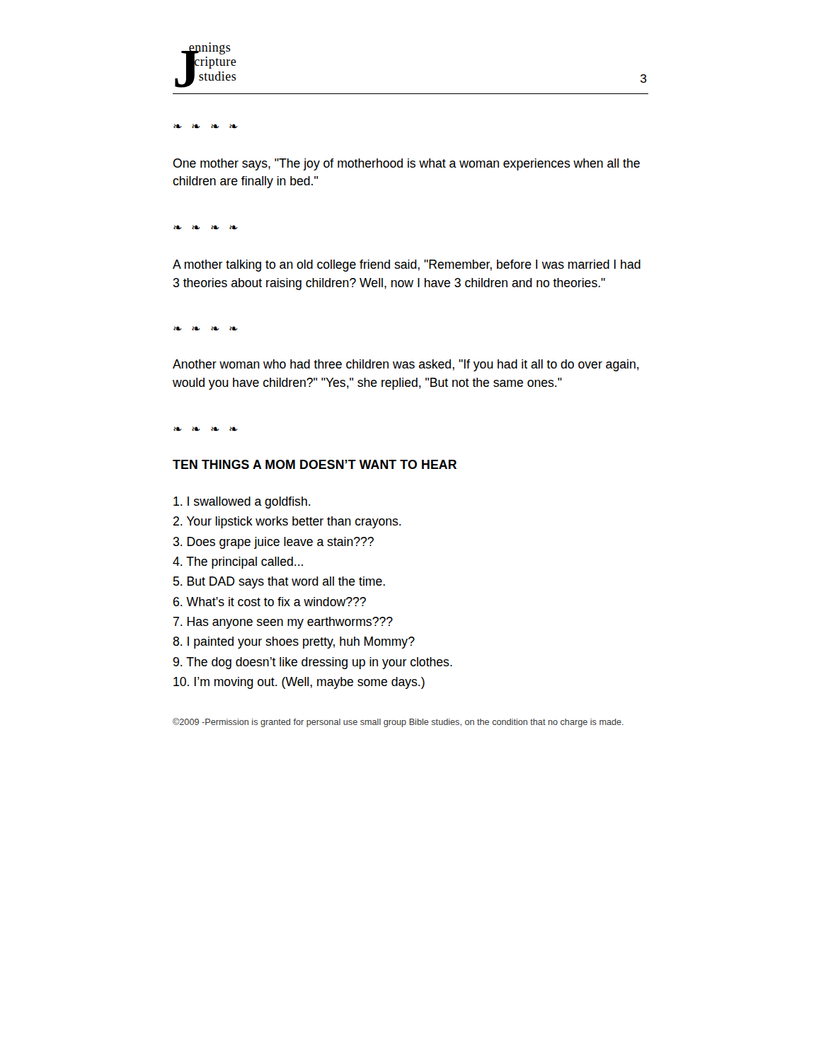Jennings scripture studies
3
❧ ❧ ❧ ❧
One mother says, "The joy of motherhood is what a woman experiences when all the children are finally in bed."
❧ ❧ ❧ ❧
A mother talking to an old college friend said, "Remember, before I was married I had 3 theories about raising children? Well, now I have 3 children and no theories."
❧ ❧ ❧ ❧
Another woman who had three children was asked, "If you had it all to do over again, would you have children?" "Yes," she replied, "But not the same ones."
❧ ❧ ❧ ❧
TEN THINGS A MOM DOESN’T WANT TO HEAR
1. I swallowed a goldfish.
2. Your lipstick works better than crayons.
3. Does grape juice leave a stain???
4. The principal called...
5. But DAD says that word all the time.
6. What’s it cost to fix a window???
7. Has anyone seen my earthworms???
8. I painted your shoes pretty, huh Mommy?
9. The dog doesn’t like dressing up in your clothes.
10. I’m moving out. (Well, maybe some days.)
©2009 -Permission is granted for personal use small group Bible studies, on the condition that no charge is made.